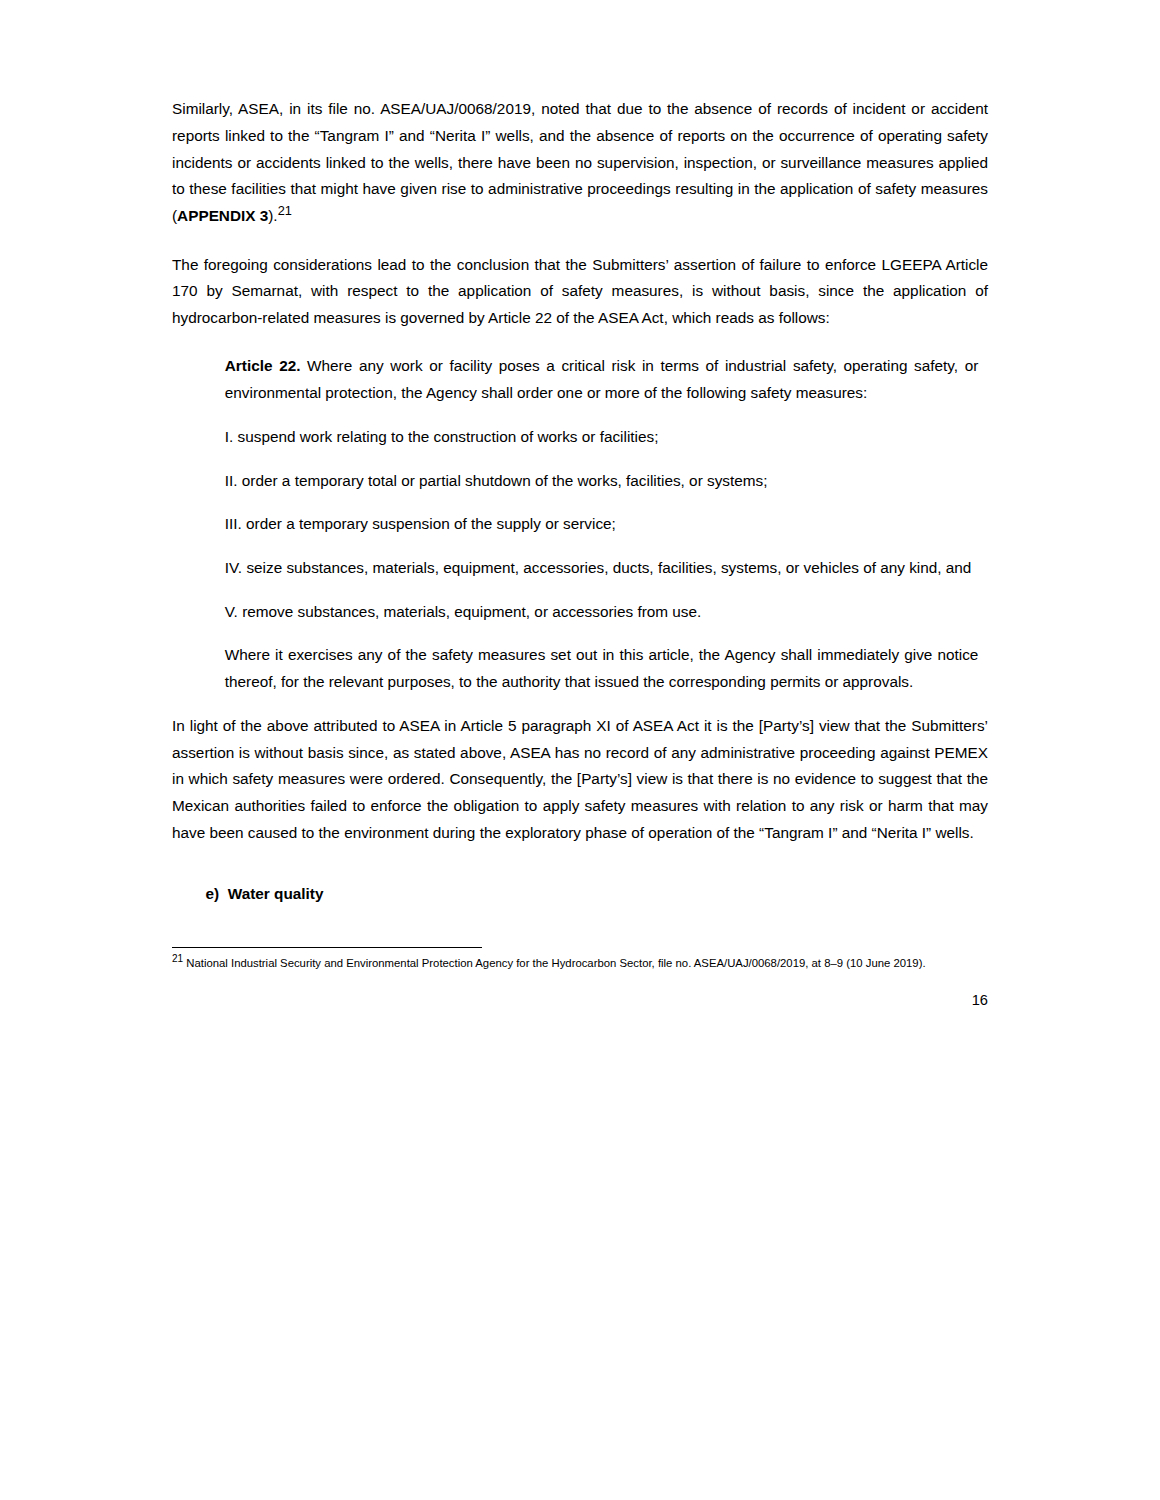Similarly, ASEA, in its file no. ASEA/UAJ/0068/2019, noted that due to the absence of records of incident or accident reports linked to the “Tangram I” and “Nerita I” wells, and the absence of reports on the occurrence of operating safety incidents or accidents linked to the wells, there have been no supervision, inspection, or surveillance measures applied to these facilities that might have given rise to administrative proceedings resulting in the application of safety measures (APPENDIX 3).21
The foregoing considerations lead to the conclusion that the Submitters’ assertion of failure to enforce LGEEPA Article 170 by Semarnat, with respect to the application of safety measures, is without basis, since the application of hydrocarbon-related measures is governed by Article 22 of the ASEA Act, which reads as follows:
Article 22. Where any work or facility poses a critical risk in terms of industrial safety, operating safety, or environmental protection, the Agency shall order one or more of the following safety measures:
I. suspend work relating to the construction of works or facilities;
II. order a temporary total or partial shutdown of the works, facilities, or systems;
III. order a temporary suspension of the supply or service;
IV. seize substances, materials, equipment, accessories, ducts, facilities, systems, or vehicles of any kind, and
V. remove substances, materials, equipment, or accessories from use.
Where it exercises any of the safety measures set out in this article, the Agency shall immediately give notice thereof, for the relevant purposes, to the authority that issued the corresponding permits or approvals.
In light of the above attributed to ASEA in Article 5 paragraph XI of ASEA Act it is the [Party’s] view that the Submitters’ assertion is without basis since, as stated above, ASEA has no record of any administrative proceeding against PEMEX in which safety measures were ordered. Consequently, the [Party’s] view is that there is no evidence to suggest that the Mexican authorities failed to enforce the obligation to apply safety measures with relation to any risk or harm that may have been caused to the environment during the exploratory phase of operation of the “Tangram I” and “Nerita I” wells.
e) Water quality
21 National Industrial Security and Environmental Protection Agency for the Hydrocarbon Sector, file no. ASEA/UAJ/0068/2019, at 8–9 (10 June 2019).
16